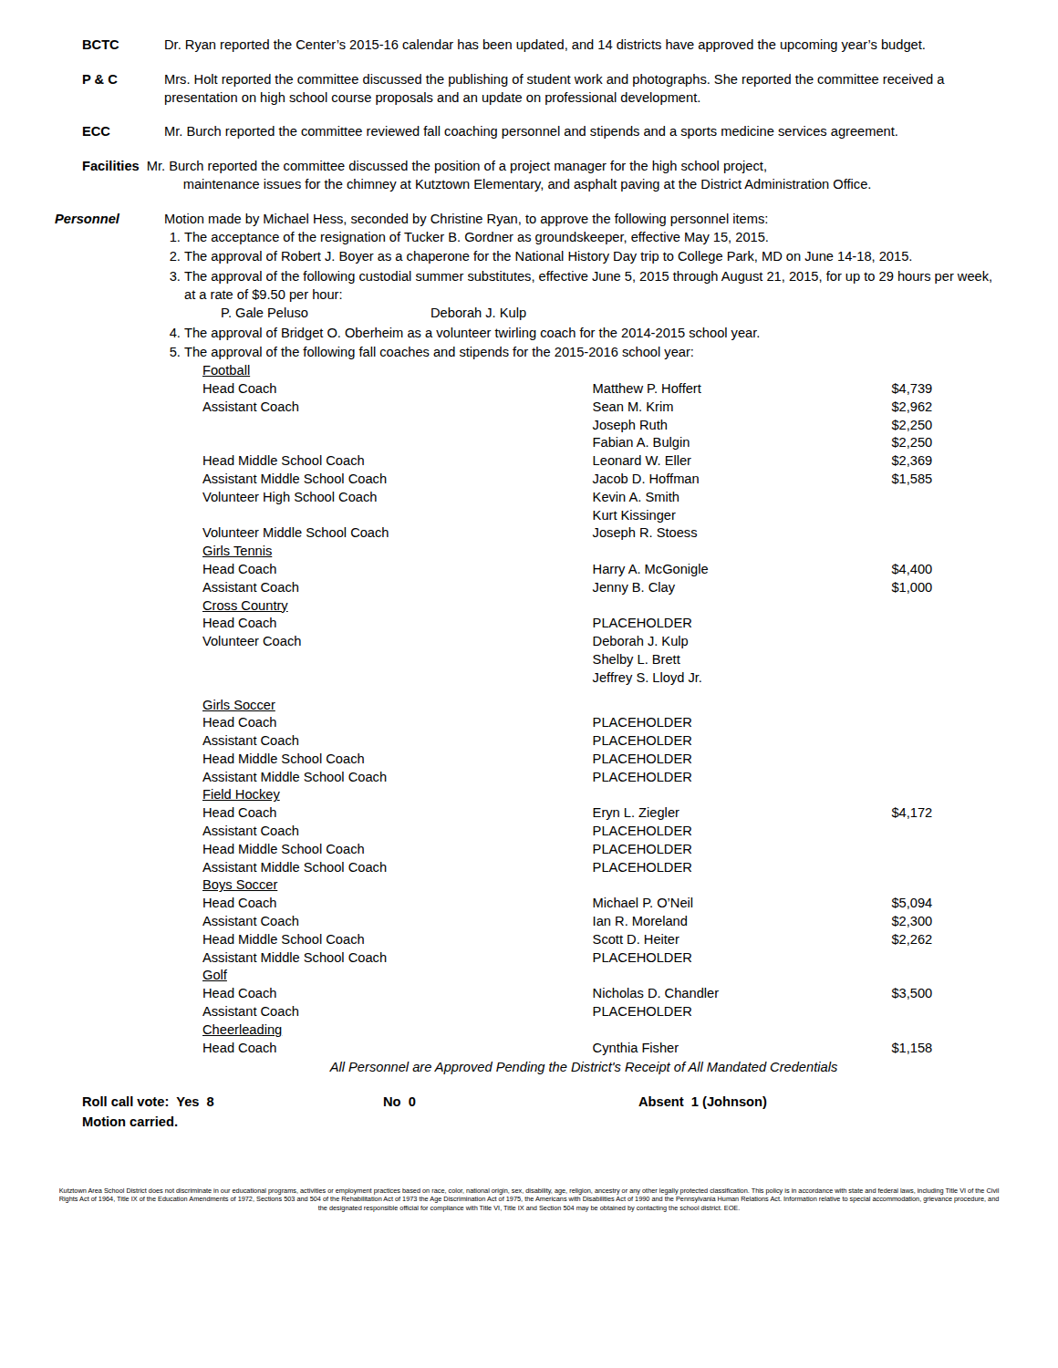BCTC
Dr. Ryan reported the Center’s 2015-16 calendar has been updated, and 14 districts have approved the upcoming year’s budget.
P & C
Mrs. Holt reported the committee discussed the publishing of student work and photographs. She reported the committee received a presentation on high school course proposals and an update on professional development.
ECC
Mr. Burch reported the committee reviewed fall coaching personnel and stipends and a sports medicine services agreement.
Facilities
Mr. Burch reported the committee discussed the position of a project manager for the high school project,
maintenance issues for the chimney at Kutztown Elementary, and asphalt paving at the District Administration Office.
Personnel
Motion made by Michael Hess, seconded by Christine Ryan, to approve the following personnel items:
The acceptance of the resignation of Tucker B. Gordner as groundskeeper, effective May 15, 2015.
The approval of Robert J. Boyer as a chaperone for the National History Day trip to College Park, MD on June 14-18, 2015.
The approval of the following custodial summer substitutes, effective June 5, 2015 through August 21, 2015, for up to 29 hours per week, at a rate of $9.50 per hour:
P. Gale Peluso
Deborah J. Kulp
The approval of Bridget O. Oberheim as a volunteer twirling coach for the 2014-2015 school year.
The approval of the following fall coaches and stipends for the 2015-2016 school year:
| Football | | |
| Head Coach | Matthew P. Hoffert | $4,739 |
| Assistant Coach | Sean M. Krim | $2,962 |
| | Joseph Ruth | $2,250 |
| | Fabian A. Bulgin | $2,250 |
| Head Middle School Coach | Leonard W. Eller | $2,369 |
| Assistant Middle School Coach | Jacob D. Hoffman | $1,585 |
| Volunteer High School Coach | Kevin A. Smith | |
| | Kurt Kissinger | |
| Volunteer Middle School Coach | Joseph R. Stoess | |
| Girls Tennis | | |
| Head Coach | Harry A. McGonigle | $4,400 |
| Assistant Coach | Jenny B. Clay | $1,000 |
| Cross Country | | |
| Head Coach | PLACEHOLDER | |
| Volunteer Coach | Deborah J. Kulp | |
| | Shelby L. Brett | |
| | Jeffrey S. Lloyd Jr. | |
| Girls Soccer | | |
| Head Coach | PLACEHOLDER | |
| Assistant Coach | PLACEHOLDER | |
| Head Middle School Coach | PLACEHOLDER | |
| Assistant Middle School Coach | PLACEHOLDER | |
| Field Hockey | | |
| Head Coach | Eryn L. Ziegler | $4,172 |
| Assistant Coach | PLACEHOLDER | |
| Head Middle School Coach | PLACEHOLDER | |
| Assistant Middle School Coach | PLACEHOLDER | |
| Boys Soccer | | |
| Head Coach | Michael P. O’Neil | $5,094 |
| Assistant Coach | Ian R. Moreland | $2,300 |
| Head Middle School Coach | Scott D. Heiter | $2,262 |
| Assistant Middle School Coach | PLACEHOLDER | |
| Golf | | |
| Head Coach | Nicholas D. Chandler | $3,500 |
| Assistant Coach | PLACEHOLDER | |
| Cheerleading | | |
| Head Coach | Cynthia Fisher | $1,158 |
All Personnel are Approved Pending the District's Receipt of All Mandated Credentials
Roll call vote: Yes 8
No 0
Absent 1 (Johnson)
Motion carried.
Kutztown Area School District does not discriminate in our educational programs, activities or employment practices based on race, color, national origin, sex, disability, age, religion, ancestry or any other legally protected classification. This policy is in accordance with state and federal laws, including Title VI of the Civil Rights Act of 1964, Title IX of the Education Amendments of 1972, Sections 503 and 504 of the Rehabilitation Act of 1973 the Age Discrimination Act of 1975, the Americans with Disabilities Act of 1990 and the Pennsylvania Human Relations Act. Information relative to special accommodation, grievance procedure, and the designated responsible official for compliance with Title VI, Title IX and Section 504 may be obtained by contacting the school district. EOE.